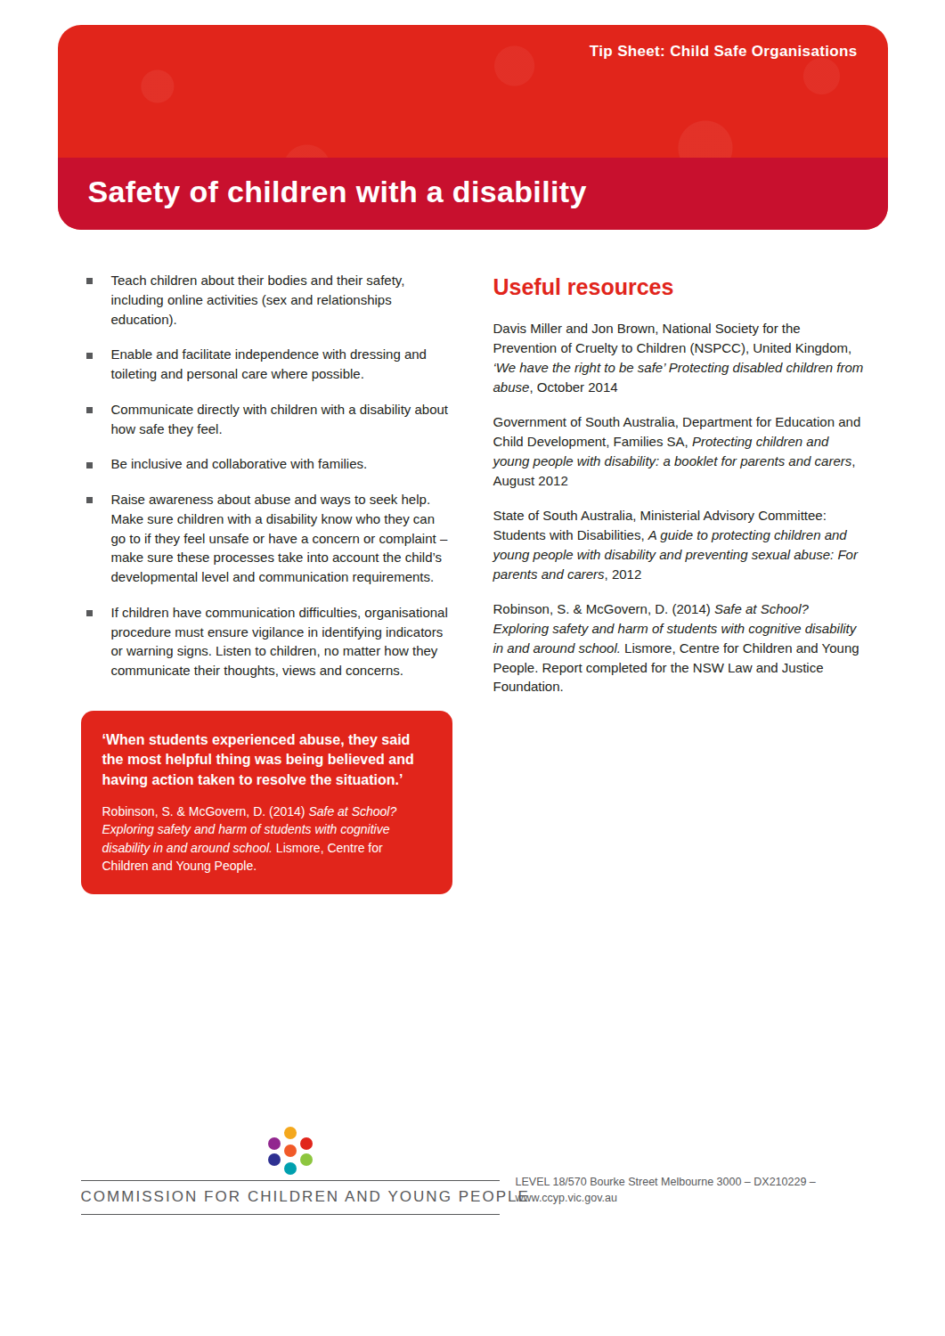Tip Sheet: Child Safe Organisations
Safety of children with a disability
Teach children about their bodies and their safety, including online activities (sex and relationships education).
Enable and facilitate independence with dressing and toileting and personal care where possible.
Communicate directly with children with a disability about how safe they feel.
Be inclusive and collaborative with families.
Raise awareness about abuse and ways to seek help. Make sure children with a disability know who they can go to if they feel unsafe or have a concern or complaint – make sure these processes take into account the child’s developmental level and communication requirements.
If children have communication difficulties, organisational procedure must ensure vigilance in identifying indicators or warning signs. Listen to children, no matter how they communicate their thoughts, views and concerns.
‘When students experienced abuse, they said the most helpful thing was being believed and having action taken to resolve the situation.’
Robinson, S. & McGovern, D. (2014) Safe at School? Exploring safety and harm of students with cognitive disability in and around school. Lismore, Centre for Children and Young People.
Useful resources
Davis Miller and Jon Brown, National Society for the Prevention of Cruelty to Children (NSPCC), United Kingdom, ‘We have the right to be safe’ Protecting disabled children from abuse, October 2014
Government of South Australia, Department for Education and Child Development, Families SA, Protecting children and young people with disability: a booklet for parents and carers, August 2012
State of South Australia, Ministerial Advisory Committee: Students with Disabilities, A guide to protecting children and young people with disability and preventing sexual abuse: For parents and carers, 2012
Robinson, S. & McGovern, D. (2014) Safe at School? Exploring safety and harm of students with cognitive disability in and around school. Lismore, Centre for Children and Young People. Report completed for the NSW Law and Justice Foundation.
COMMISSION FOR CHILDREN AND YOUNG PEOPLE
LEVEL 18/570 Bourke Street Melbourne 3000 – DX210229 – www.ccyp.vic.gov.au